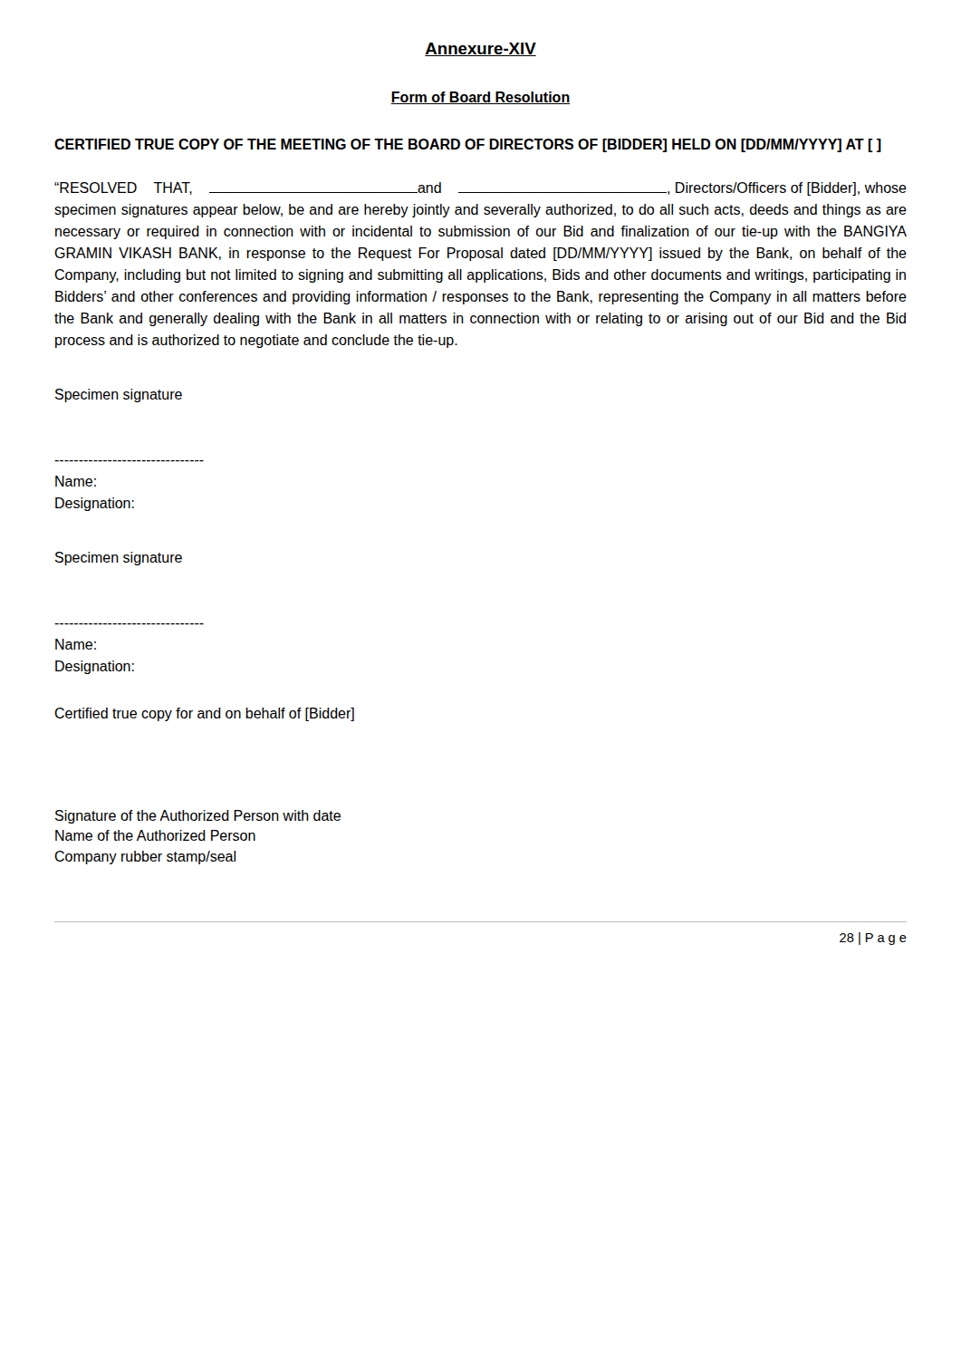Annexure-XIV
Form of Board Resolution
CERTIFIED TRUE COPY OF THE MEETING OF THE BOARD OF DIRECTORS OF [BIDDER] HELD ON [DD/MM/YYYY] AT [ ]
“RESOLVED THAT, and , Directors/Officers of [Bidder], whose specimen signatures appear below, be and are hereby jointly and severally authorized, to do all such acts, deeds and things as are necessary or required in connection with or incidental to submission of our Bid and finalization of our tie-up with the BANGIYA GRAMIN VIKASH BANK, in response to the Request For Proposal dated [DD/MM/YYYY] issued by the Bank, on behalf of the Company, including but not limited to signing and submitting all applications, Bids and other documents and writings, participating in Bidders’ and other conferences and providing information / responses to the Bank, representing the Company in all matters before the Bank and generally dealing with the Bank in all matters in connection with or relating to or arising out of our Bid and the Bid process and is authorized to negotiate and conclude the tie-up.
Specimen signature
-------------------------------
Name:
Designation:
Specimen signature
-------------------------------
Name:
Designation:
Certified true copy for and on behalf of [Bidder]
Signature of the Authorized Person with date
Name of the Authorized Person
Company rubber stamp/seal
28 | P a g e